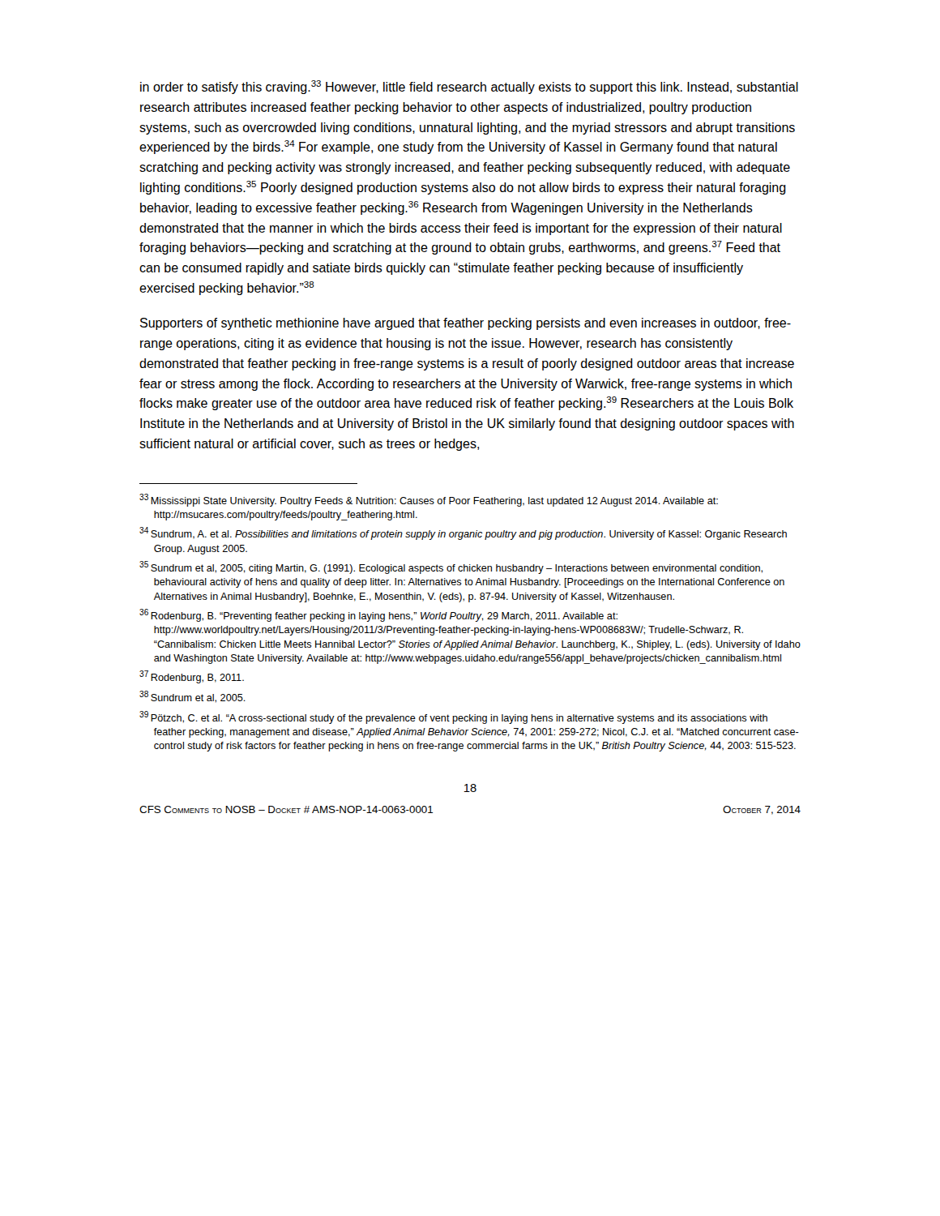in order to satisfy this craving.33 However, little field research actually exists to support this link. Instead, substantial research attributes increased feather pecking behavior to other aspects of industrialized, poultry production systems, such as overcrowded living conditions, unnatural lighting, and the myriad stressors and abrupt transitions experienced by the birds.34 For example, one study from the University of Kassel in Germany found that natural scratching and pecking activity was strongly increased, and feather pecking subsequently reduced, with adequate lighting conditions.35 Poorly designed production systems also do not allow birds to express their natural foraging behavior, leading to excessive feather pecking.36 Research from Wageningen University in the Netherlands demonstrated that the manner in which the birds access their feed is important for the expression of their natural foraging behaviors—pecking and scratching at the ground to obtain grubs, earthworms, and greens.37 Feed that can be consumed rapidly and satiate birds quickly can “stimulate feather pecking because of insufficiently exercised pecking behavior.”38
Supporters of synthetic methionine have argued that feather pecking persists and even increases in outdoor, free-range operations, citing it as evidence that housing is not the issue. However, research has consistently demonstrated that feather pecking in free-range systems is a result of poorly designed outdoor areas that increase fear or stress among the flock. According to researchers at the University of Warwick, free-range systems in which flocks make greater use of the outdoor area have reduced risk of feather pecking.39 Researchers at the Louis Bolk Institute in the Netherlands and at University of Bristol in the UK similarly found that designing outdoor spaces with sufficient natural or artificial cover, such as trees or hedges,
33 Mississippi State University. Poultry Feeds & Nutrition: Causes of Poor Feathering, last updated 12 August 2014. Available at: http://msucares.com/poultry/feeds/poultry_feathering.html.
34 Sundrum, A. et al. Possibilities and limitations of protein supply in organic poultry and pig production. University of Kassel: Organic Research Group. August 2005.
35 Sundrum et al, 2005, citing Martin, G. (1991). Ecological aspects of chicken husbandry – Interactions between environmental condition, behavioural activity of hens and quality of deep litter. In: Alternatives to Animal Husbandry. [Proceedings on the International Conference on Alternatives in Animal Husbandry], Boehnke, E., Mosenthin, V. (eds), p. 87-94. University of Kassel, Witzenhausen.
36 Rodenburg, B. “Preventing feather pecking in laying hens,” World Poultry, 29 March, 2011. Available at: http://www.worldpoultry.net/Layers/Housing/2011/3/Preventing-feather-pecking-in-laying-hens-WP008683W/; Trudelle-Schwarz, R. “Cannibalism: Chicken Little Meets Hannibal Lector?” Stories of Applied Animal Behavior. Launchberg, K., Shipley, L. (eds). University of Idaho and Washington State University. Available at: http://www.webpages.uidaho.edu/range556/appl_behave/projects/chicken_cannibalism.html
37 Rodenburg, B, 2011.
38 Sundrum et al, 2005.
39 Pötzch, C. et al. “A cross-sectional study of the prevalence of vent pecking in laying hens in alternative systems and its associations with feather pecking, management and disease,” Applied Animal Behavior Science, 74, 2001: 259-272; Nicol, C.J. et al. “Matched concurrent case-control study of risk factors for feather pecking in hens on free-range commercial farms in the UK,” British Poultry Science, 44, 2003: 515-523.
18
CFS Comments to NOSB – Docket # AMS-NOP-14-0063-0001 October 7, 2014